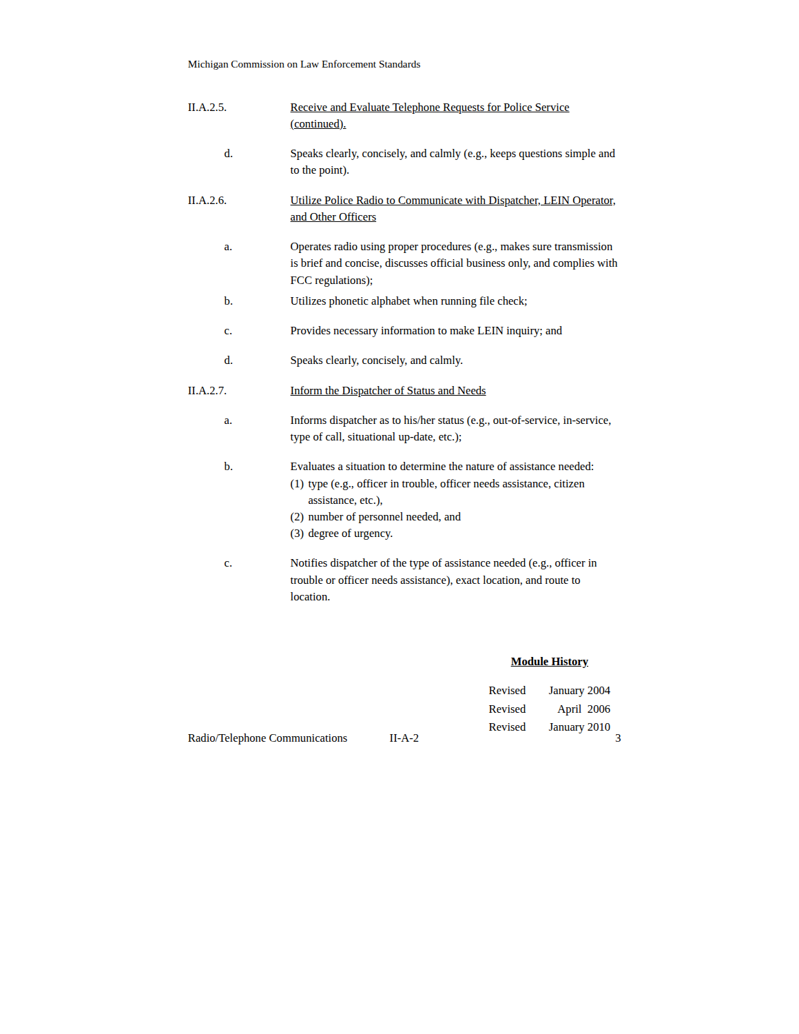Michigan Commission on Law Enforcement Standards
II.A.2.5.
Receive and Evaluate Telephone Requests for Police Service (continued).
d.
Speaks clearly, concisely, and calmly (e.g., keeps questions simple and to the point).
II.A.2.6.
Utilize Police Radio to Communicate with Dispatcher, LEIN Operator, and Other Officers
a.
Operates radio using proper procedures (e.g., makes sure transmission is brief and concise, discusses official business only, and complies with FCC regulations);
b.
Utilizes phonetic alphabet when running file check;
c.
Provides necessary information to make LEIN inquiry; and
d.
Speaks clearly, concisely, and calmly.
II.A.2.7.
Inform the Dispatcher of Status and Needs
a.
Informs dispatcher as to his/her status (e.g., out-of-service, in-service, type of call, situational up-date, etc.);
b.
Evaluates a situation to determine the nature of assistance needed:
(1) type (e.g., officer in trouble, officer needs assistance, citizen assistance, etc.),
(2) number of personnel needed, and
(3) degree of urgency.
c.
Notifies dispatcher of the type of assistance needed (e.g., officer in trouble or officer needs assistance), exact location, and route to location.
Module History
| Revised | January 2004 |
| Revised | April 2006 |
| Revised | January 2010 |
Radio/Telephone Communications
II-A-2
3